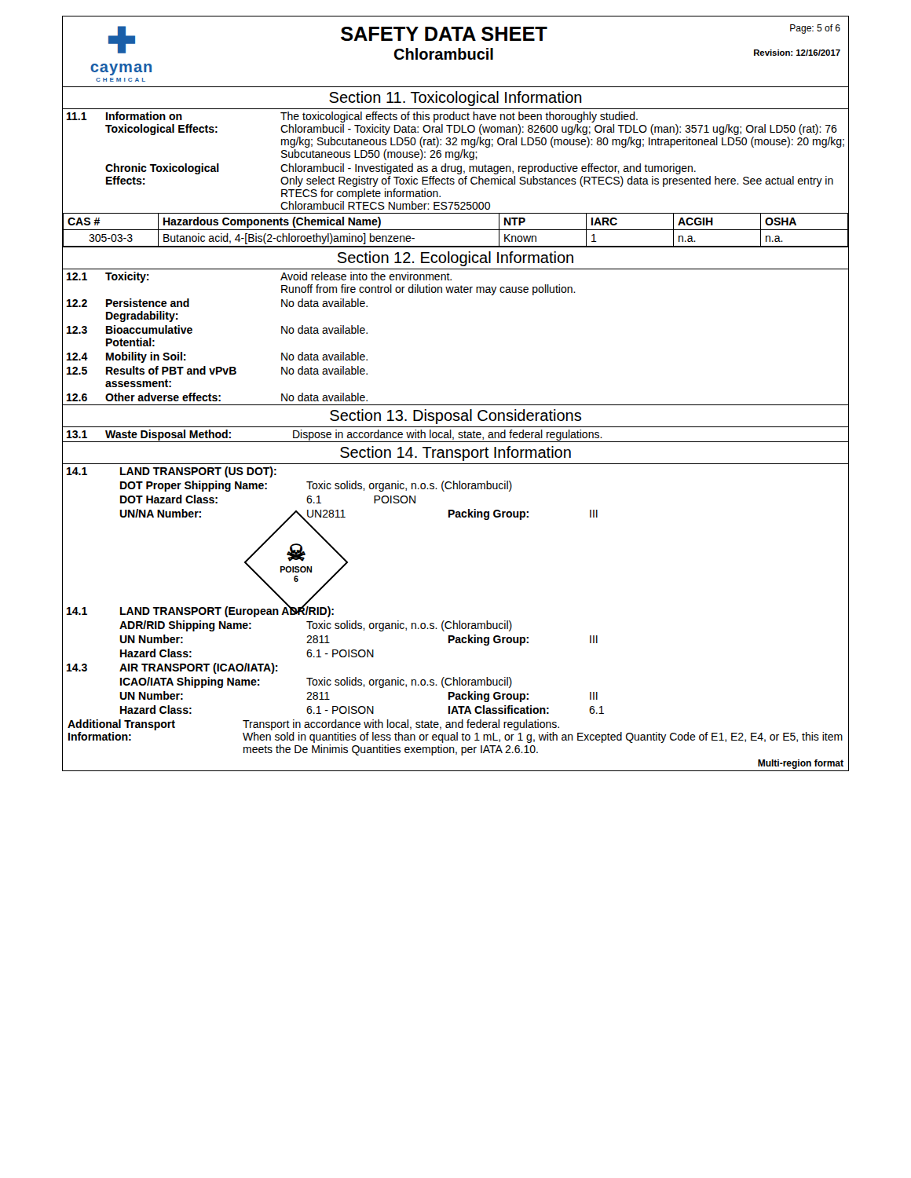✚
cayman
CHEMICAL
SAFETY DATA SHEET
Chlorambucil
Page: 5 of 6
Revision: 12/16/2017
Section 11. Toxicological Information
| 11.1 | Information on Toxicological Effects: | The toxicological effects of this product have not been thoroughly studied. Chlorambucil - Toxicity Data: Oral TDLO (woman): 82600 ug/kg; Oral TDLO (man): 3571 ug/kg; Oral LD50 (rat): 76 mg/kg; Subcutaneous LD50 (rat): 32 mg/kg; Oral LD50 (mouse): 80 mg/kg; Intraperitoneal LD50 (mouse): 20 mg/kg; Subcutaneous LD50 (mouse): 26 mg/kg; |
| | Chronic Toxicological Effects: | Chlorambucil - Investigated as a drug, mutagen, reproductive effector, and tumorigen. Only select Registry of Toxic Effects of Chemical Substances (RTECS) data is presented here. See actual entry in RTECS for complete information. Chlorambucil RTECS Number: ES7525000 |
| CAS # | Hazardous Components (Chemical Name) | NTP | IARC | ACGIH | OSHA |
| --- | --- | --- | --- | --- | --- |
| 305-03-3 | Butanoic acid, 4-[Bis(2-chloroethyl)amino] benzene- | Known | 1 | n.a. | n.a. |
Section 12. Ecological Information
| 12.1 | Toxicity: | Avoid release into the environment. Runoff from fire control or dilution water may cause pollution. |
| 12.2 | Persistence and Degradability: | No data available. |
| 12.3 | Bioaccumulative Potential: | No data available. |
| 12.4 | Mobility in Soil: | No data available. |
| 12.5 | Results of PBT and vPvB assessment: | No data available. |
| 12.6 | Other adverse effects: | No data available. |
Section 13. Disposal Considerations
| 13.1 | Waste Disposal Method: | Dispose in accordance with local, state, and federal regulations. |
Section 14. Transport Information
| 14.1 | LAND TRANSPORT (US DOT): |
| | DOT Proper Shipping Name: | Toxic solids, organic, n.o.s. (Chlorambucil) |
| | DOT Hazard Class: | 6.1 POISON |
| | UN/NA Number: | / UN2811 / Packing Group: / III / |
☠
POISON
6
| 14.1 | LAND TRANSPORT (European ADR/RID): |
| | ADR/RID Shipping Name: | Toxic solids, organic, n.o.s. (Chlorambucil) |
| | UN Number: | / 2811 / Packing Group: / III / |
| | Hazard Class: | 6.1 - POISON |
| 14.3 | AIR TRANSPORT (ICAO/IATA): |
| | ICAO/IATA Shipping Name: | Toxic solids, organic, n.o.s. (Chlorambucil) |
| | UN Number: | / 2811 / Packing Group: / III / |
| | Hazard Class: | / 6.1 - POISON / IATA Classification: / 6.1 / |
| Additional Transport Information: | Transport in accordance with local, state, and federal regulations. When sold in quantities of less than or equal to 1 mL, or 1 g, with an Excepted Quantity Code of E1, E2, E4, or E5, this item meets the De Minimis Quantities exemption, per IATA 2.6.10. |
Multi-region format